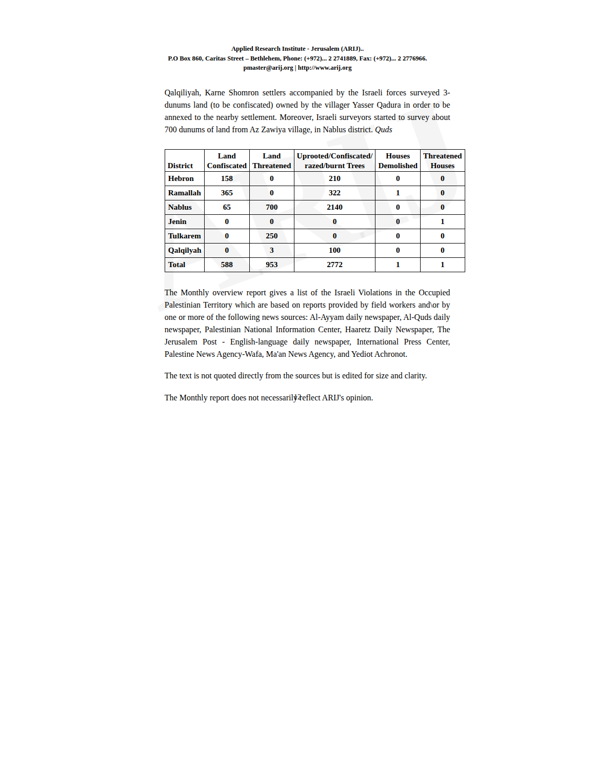ARIJ
Applied Research Institute - Jerusalem (ARIJ).. P.O Box 860, Caritas Street – Bethlehem, Phone: (+972)... 2 2741889, Fax: (+972)... 2 2776966. pmaster@arij.org | http://www.arij.org
Qalqiliyah, Karne Shomron settlers accompanied by the Israeli forces surveyed 3-dunums land (to be confiscated) owned by the villager Yasser Qadura in order to be annexed to the nearby settlement. Moreover, Israeli surveyors started to survey about 700 dunums of land from Az Zawiya village, in Nablus district. Quds
| District | Land Confiscated | Land Threatened | Uprooted/Confiscated/ razed/burnt Trees | Houses Demolished | Threatened Houses |
| --- | --- | --- | --- | --- | --- |
| Hebron | 158 | 0 | 210 | 0 | 0 |
| Ramallah | 365 | 0 | 322 | 1 | 0 |
| Nablus | 65 | 700 | 2140 | 0 | 0 |
| Jenin | 0 | 0 | 0 | 0 | 1 |
| Tulkarem | 0 | 250 | 0 | 0 | 0 |
| Qalqilyah | 0 | 3 | 100 | 0 | 0 |
| Total | 588 | 953 | 2772 | 1 | 1 |
The Monthly overview report gives a list of the Israeli Violations in the Occupied Palestinian Territory which are based on reports provided by field workers and\or by one or more of the following news sources: Al-Ayyam daily newspaper, Al-Quds daily newspaper, Palestinian National Information Center, Haaretz Daily Newspaper, The Jerusalem Post - English-language daily newspaper, International Press Center, Palestine News Agency-Wafa, Ma'an News Agency, and Yediot Achronot.
The text is not quoted directly from the sources but is edited for size and clarity.
The Monthly report does not necessarily reflect ARIJ's opinion.
12